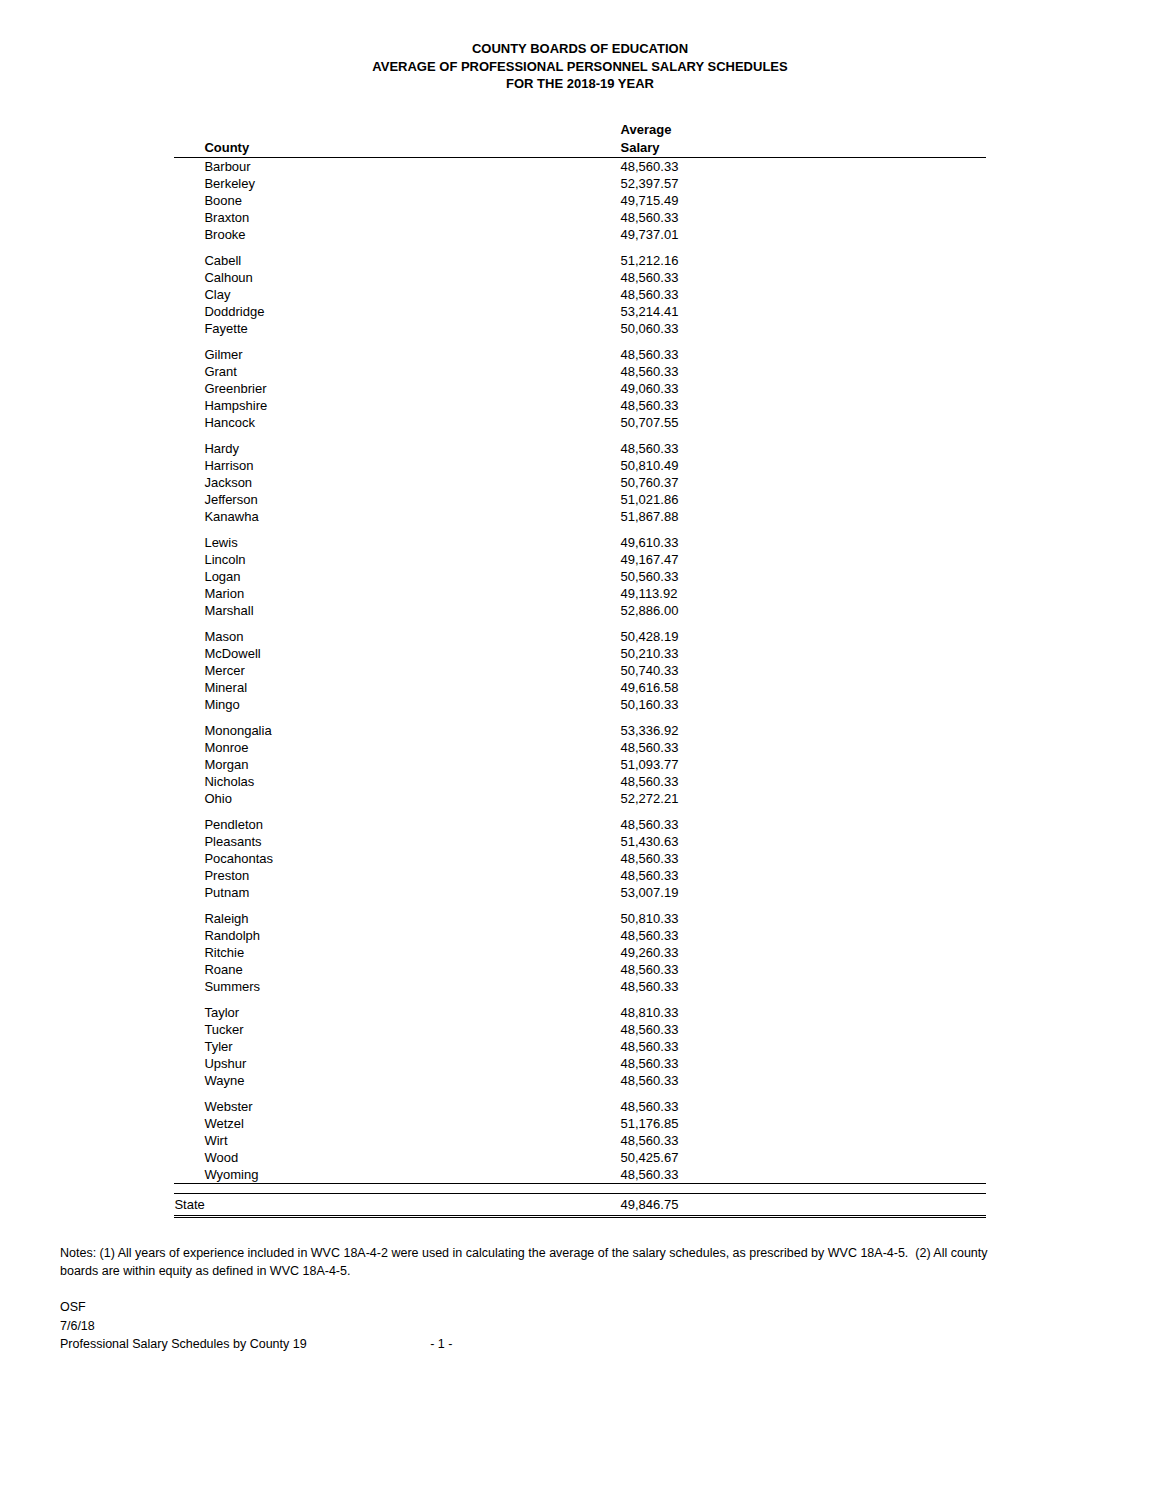COUNTY BOARDS OF EDUCATION
AVERAGE OF PROFESSIONAL PERSONNEL SALARY SCHEDULES
FOR THE 2018-19 YEAR
| | Average |
| --- | --- |
| County | Salary |
| Barbour | 48,560.33 |
| Berkeley | 52,397.57 |
| Boone | 49,715.49 |
| Braxton | 48,560.33 |
| Brooke | 49,737.01 |
| Cabell | 51,212.16 |
| Calhoun | 48,560.33 |
| Clay | 48,560.33 |
| Doddridge | 53,214.41 |
| Fayette | 50,060.33 |
| Gilmer | 48,560.33 |
| Grant | 48,560.33 |
| Greenbrier | 49,060.33 |
| Hampshire | 48,560.33 |
| Hancock | 50,707.55 |
| Hardy | 48,560.33 |
| Harrison | 50,810.49 |
| Jackson | 50,760.37 |
| Jefferson | 51,021.86 |
| Kanawha | 51,867.88 |
| Lewis | 49,610.33 |
| Lincoln | 49,167.47 |
| Logan | 50,560.33 |
| Marion | 49,113.92 |
| Marshall | 52,886.00 |
| Mason | 50,428.19 |
| McDowell | 50,210.33 |
| Mercer | 50,740.33 |
| Mineral | 49,616.58 |
| Mingo | 50,160.33 |
| Monongalia | 53,336.92 |
| Monroe | 48,560.33 |
| Morgan | 51,093.77 |
| Nicholas | 48,560.33 |
| Ohio | 52,272.21 |
| Pendleton | 48,560.33 |
| Pleasants | 51,430.63 |
| Pocahontas | 48,560.33 |
| Preston | 48,560.33 |
| Putnam | 53,007.19 |
| Raleigh | 50,810.33 |
| Randolph | 48,560.33 |
| Ritchie | 49,260.33 |
| Roane | 48,560.33 |
| Summers | 48,560.33 |
| Taylor | 48,810.33 |
| Tucker | 48,560.33 |
| Tyler | 48,560.33 |
| Upshur | 48,560.33 |
| Wayne | 48,560.33 |
| Webster | 48,560.33 |
| Wetzel | 51,176.85 |
| Wirt | 48,560.33 |
| Wood | 50,425.67 |
| Wyoming | 48,560.33 |
| State | 49,846.75 |
Notes: (1) All years of experience included in WVC 18A-4-2 were used in calculating the average of the salary schedules, as prescribed by WVC 18A-4-5. (2) All county boards are within equity as defined in WVC 18A-4-5.
OSF
7/6/18
Professional Salary Schedules by County 19 - 1 -